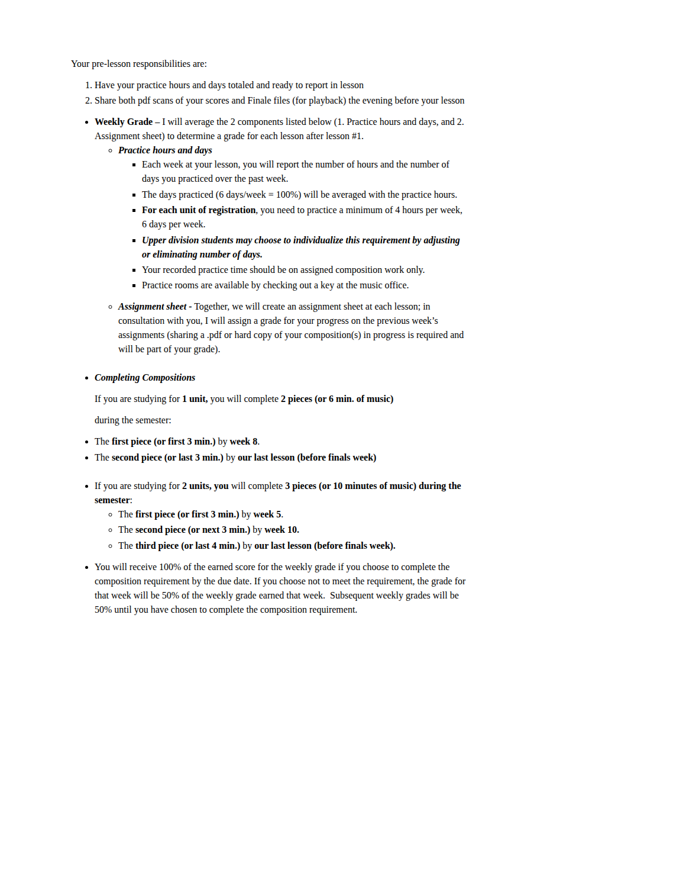Your pre-lesson responsibilities are:
Have your practice hours and days totaled and ready to report in lesson
Share both pdf scans of your scores and Finale files (for playback) the evening before your lesson
Weekly Grade – I will average the 2 components listed below (1. Practice hours and days, and 2. Assignment sheet) to determine a grade for each lesson after lesson #1.
Practice hours and days
Each week at your lesson, you will report the number of hours and the number of days you practiced over the past week.
The days practiced (6 days/week = 100%) will be averaged with the practice hours.
For each unit of registration, you need to practice a minimum of 4 hours per week, 6 days per week.
Upper division students may choose to individualize this requirement by adjusting or eliminating number of days.
Your recorded practice time should be on assigned composition work only.
Practice rooms are available by checking out a key at the music office.
Assignment sheet - Together, we will create an assignment sheet at each lesson; in consultation with you, I will assign a grade for your progress on the previous week’s assignments (sharing a .pdf or hard copy of your composition(s) in progress is required and will be part of your grade).
Completing Compositions
If you are studying for 1 unit, you will complete 2 pieces (or 6 min. of music)
during the semester:
The first piece (or first 3 min.) by week 8.
The second piece (or last 3 min.) by our last lesson (before finals week)
If you are studying for 2 units, you will complete 3 pieces (or 10 minutes of music) during the semester:
The first piece (or first 3 min.) by week 5.
The second piece (or next 3 min.) by week 10.
The third piece (or last 4 min.) by our last lesson (before finals week).
You will receive 100% of the earned score for the weekly grade if you choose to complete the composition requirement by the due date. If you choose not to meet the requirement, the grade for that week will be 50% of the weekly grade earned that week. Subsequent weekly grades will be 50% until you have chosen to complete the composition requirement.